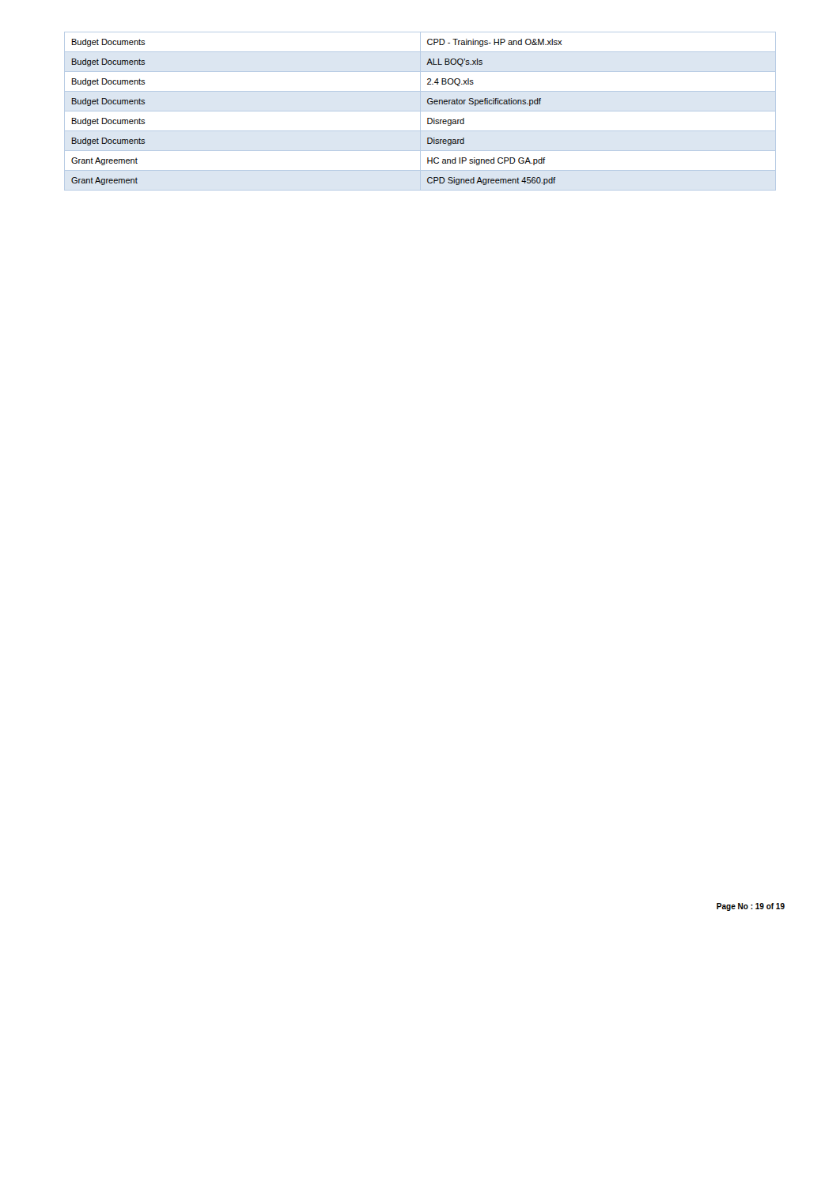| Budget Documents | CPD - Trainings- HP and O&M.xlsx |
| Budget Documents | ALL BOQ's.xls |
| Budget Documents | 2.4 BOQ.xls |
| Budget Documents | Generator Speficifications.pdf |
| Budget Documents | Disregard |
| Budget Documents | Disregard |
| Grant Agreement | HC and IP signed CPD GA.pdf |
| Grant Agreement | CPD Signed Agreement 4560.pdf |
Page No : 19 of 19